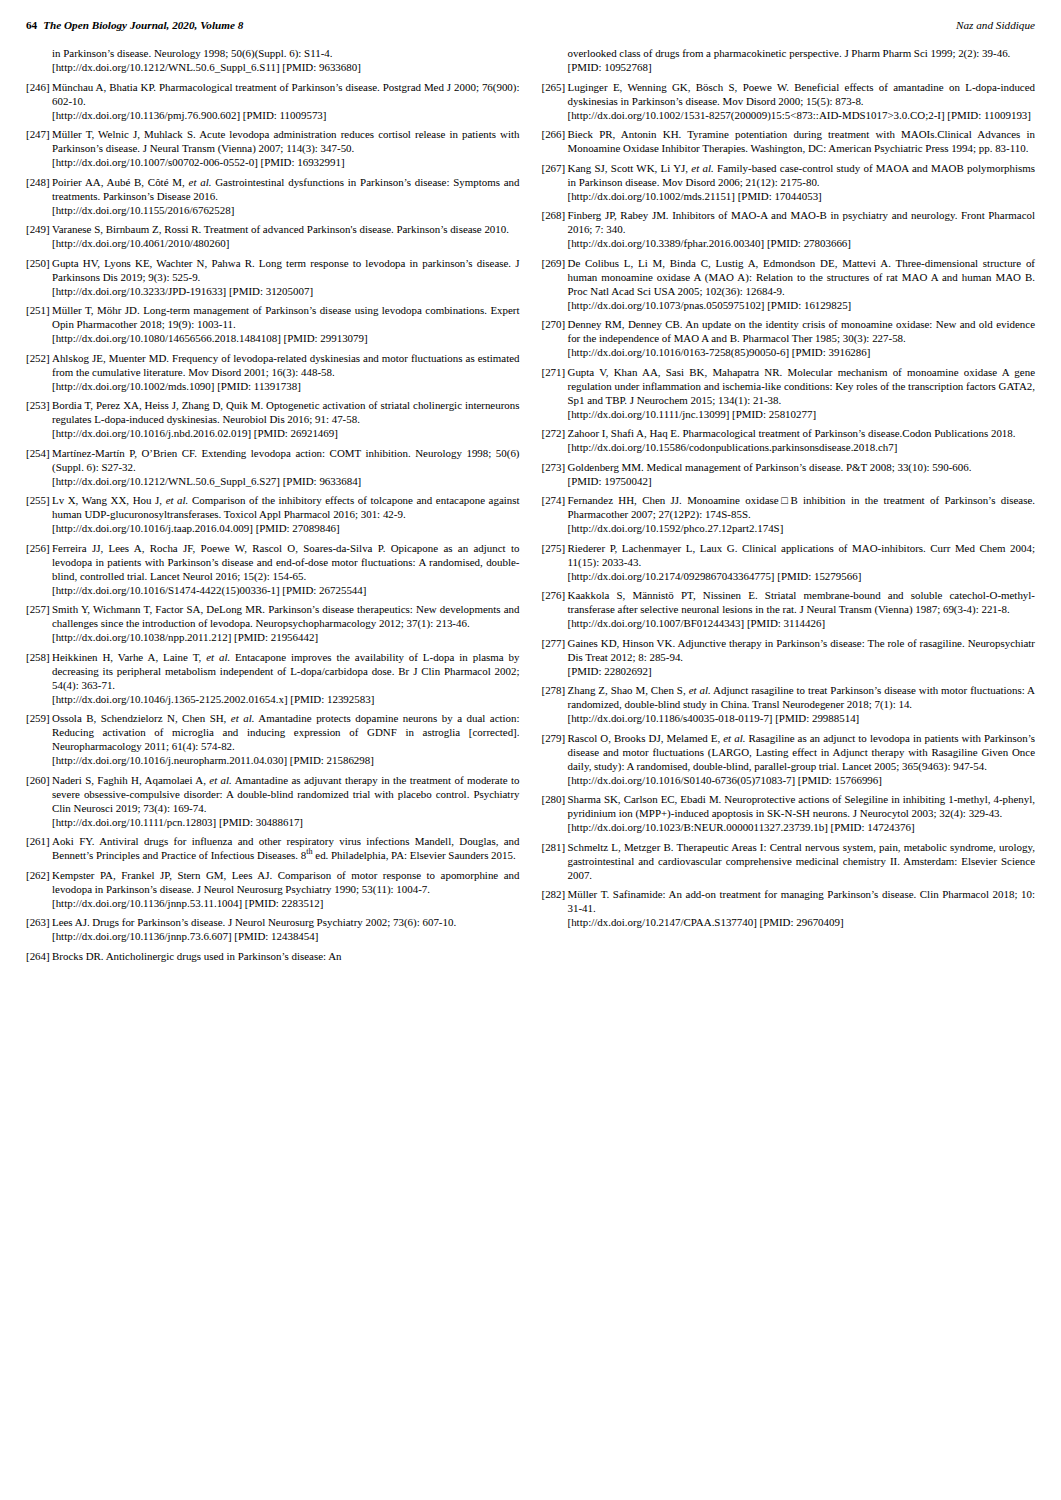64 The Open Biology Journal, 2020, Volume 8
Naz and Siddique
in Parkinson’s disease. Neurology 1998; 50(6)(Suppl. 6): S11-4.
[http://dx.doi.org/10.1212/WNL.50.6_Suppl_6.S11] [PMID: 9633680]
[246] Münchau A, Bhatia KP. Pharmacological treatment of Parkinson’s disease. Postgrad Med J 2000; 76(900): 602-10. [http://dx.doi.org/10.1136/pmj.76.900.602] [PMID: 11009573]
[247] Müller T, Welnic J, Muhlack S. Acute levodopa administration reduces cortisol release in patients with Parkinson’s disease. J Neural Transm (Vienna) 2007; 114(3): 347-50. [http://dx.doi.org/10.1007/s00702-006-0552-0] [PMID: 16932991]
[248] Poirier AA, Aubé B, Côté M, et al. Gastrointestinal dysfunctions in Parkinson’s disease: Symptoms and treatments. Parkinson’s Disease 2016. [http://dx.doi.org/10.1155/2016/6762528]
[249] Varanese S, Birnbaum Z, Rossi R. Treatment of advanced Parkinson's disease. Parkinson’s disease 2010. [http://dx.doi.org/10.4061/2010/480260]
[250] Gupta HV, Lyons KE, Wachter N, Pahwa R. Long term response to levodopa in parkinson’s disease. J Parkinsons Dis 2019; 9(3): 525-9. [http://dx.doi.org/10.3233/JPD-191633] [PMID: 31205007]
[251] Müller T, Möhr JD. Long-term management of Parkinson’s disease using levodopa combinations. Expert Opin Pharmacother 2018; 19(9): 1003-11. [http://dx.doi.org/10.1080/14656566.2018.1484108] [PMID: 29913079]
[252] Ahlskog JE, Muenter MD. Frequency of levodopa-related dyskinesias and motor fluctuations as estimated from the cumulative literature. Mov Disord 2001; 16(3): 448-58. [http://dx.doi.org/10.1002/mds.1090] [PMID: 11391738]
[253] Bordia T, Perez XA, Heiss J, Zhang D, Quik M. Optogenetic activation of striatal cholinergic interneurons regulates L-dopa-induced dyskinesias. Neurobiol Dis 2016; 91: 47-58. [http://dx.doi.org/10.1016/j.nbd.2016.02.019] [PMID: 26921469]
[254] Martínez-Martín P, O’Brien CF. Extending levodopa action: COMT inhibition. Neurology 1998; 50(6)(Suppl. 6): S27-32. [http://dx.doi.org/10.1212/WNL.50.6_Suppl_6.S27] [PMID: 9633684]
[255] Lv X, Wang XX, Hou J, et al. Comparison of the inhibitory effects of tolcapone and entacapone against human UDP-glucuronosyltransferases. Toxicol Appl Pharmacol 2016; 301: 42-9. [http://dx.doi.org/10.1016/j.taap.2016.04.009] [PMID: 27089846]
[256] Ferreira JJ, Lees A, Rocha JF, Poewe W, Rascol O, Soares-da-Silva P. Opicapone as an adjunct to levodopa in patients with Parkinson’s disease and end-of-dose motor fluctuations: A randomised, double-blind, controlled trial. Lancet Neurol 2016; 15(2): 154-65. [http://dx.doi.org/10.1016/S1474-4422(15)00336-1] [PMID: 26725544]
[257] Smith Y, Wichmann T, Factor SA, DeLong MR. Parkinson’s disease therapeutics: New developments and challenges since the introduction of levodopa. Neuropsychopharmacology 2012; 37(1): 213-46. [http://dx.doi.org/10.1038/npp.2011.212] [PMID: 21956442]
[258] Heikkinen H, Varhe A, Laine T, et al. Entacapone improves the availability of L-dopa in plasma by decreasing its peripheral metabolism independent of L-dopa/carbidopa dose. Br J Clin Pharmacol 2002; 54(4): 363-71. [http://dx.doi.org/10.1046/j.1365-2125.2002.01654.x] [PMID: 12392583]
[259] Ossola B, Schendzielorz N, Chen SH, et al. Amantadine protects dopamine neurons by a dual action: Reducing activation of microglia and inducing expression of GDNF in astroglia [corrected]. Neuropharmacology 2011; 61(4): 574-82. [http://dx.doi.org/10.1016/j.neuropharm.2011.04.030] [PMID: 21586298]
[260] Naderi S, Faghih H, Aqamolaei A, et al. Amantadine as adjuvant therapy in the treatment of moderate to severe obsessive-compulsive disorder: A double-blind randomized trial with placebo control. Psychiatry Clin Neurosci 2019; 73(4): 169-74. [http://dx.doi.org/10.1111/pcn.12803] [PMID: 30488617]
[261] Aoki FY. Antiviral drugs for influenza and other respiratory virus infections Mandell, Douglas, and Bennett’s Principles and Practice of Infectious Diseases. 8th ed. Philadelphia, PA: Elsevier Saunders 2015.
[262] Kempster PA, Frankel JP, Stern GM, Lees AJ. Comparison of motor response to apomorphine and levodopa in Parkinson’s disease. J Neurol Neurosurg Psychiatry 1990; 53(11): 1004-7. [http://dx.doi.org/10.1136/jnnp.53.11.1004] [PMID: 2283512]
[263] Lees AJ. Drugs for Parkinson’s disease. J Neurol Neurosurg Psychiatry 2002; 73(6): 607-10. [http://dx.doi.org/10.1136/jnnp.73.6.607] [PMID: 12438454]
[264] Brocks DR. Anticholinergic drugs used in Parkinson’s disease: An
overlooked class of drugs from a pharmacokinetic perspective. J Pharm Pharm Sci 1999; 2(2): 39-46.
[PMID: 10952768]
[265] Luginger E, Wenning GK, Bösch S, Poewe W. Beneficial effects of amantadine on L-dopa-induced dyskinesias in Parkinson’s disease. Mov Disord 2000; 15(5): 873-8. [http://dx.doi.org/10.1002/1531-8257(200009)15:5<873::AID-MDS1017>3.0.CO;2-I] [PMID: 11009193]
[266] Bieck PR, Antonin KH. Tyramine potentiation during treatment with MAOIs.Clinical Advances in Monoamine Oxidase Inhibitor Therapies. Washington, DC: American Psychiatric Press 1994; pp. 83-110.
[267] Kang SJ, Scott WK, Li YJ, et al. Family-based case-control study of MAOA and MAOB polymorphisms in Parkinson disease. Mov Disord 2006; 21(12): 2175-80. [http://dx.doi.org/10.1002/mds.21151] [PMID: 17044053]
[268] Finberg JP, Rabey JM. Inhibitors of MAO-A and MAO-B in psychiatry and neurology. Front Pharmacol 2016; 7: 340. [http://dx.doi.org/10.3389/fphar.2016.00340] [PMID: 27803666]
[269] De Colibus L, Li M, Binda C, Lustig A, Edmondson DE, Mattevi A. Three-dimensional structure of human monoamine oxidase A (MAO A): Relation to the structures of rat MAO A and human MAO B. Proc Natl Acad Sci USA 2005; 102(36): 12684-9. [http://dx.doi.org/10.1073/pnas.0505975102] [PMID: 16129825]
[270] Denney RM, Denney CB. An update on the identity crisis of monoamine oxidase: New and old evidence for the independence of MAO A and B. Pharmacol Ther 1985; 30(3): 227-58. [http://dx.doi.org/10.1016/0163-7258(85)90050-6] [PMID: 3916286]
[271] Gupta V, Khan AA, Sasi BK, Mahapatra NR. Molecular mechanism of monoamine oxidase A gene regulation under inflammation and ischemia-like conditions: Key roles of the transcription factors GATA2, Sp1 and TBP. J Neurochem 2015; 134(1): 21-38. [http://dx.doi.org/10.1111/jnc.13099] [PMID: 25810277]
[272] Zahoor I, Shafi A, Haq E. Pharmacological treatment of Parkinson’s disease.Codon Publications 2018. [http://dx.doi.org/10.15586/codonpublications.parkinsonsdisease.2018.ch7]
[273] Goldenberg MM. Medical management of Parkinson’s disease. P&T 2008; 33(10): 590-606. [PMID: 19750042]
[274] Fernandez HH, Chen JJ. Monoamine oxidase□B inhibition in the treatment of Parkinson’s disease. Pharmacother 2007; 27(12P2): 174S-85S. [http://dx.doi.org/10.1592/phco.27.12part2.174S]
[275] Riederer P, Lachenmayer L, Laux G. Clinical applications of MAO-inhibitors. Curr Med Chem 2004; 11(15): 2033-43. [http://dx.doi.org/10.2174/0929867043364775] [PMID: 15279566]
[276] Kaakkola S, Männistö PT, Nissinen E. Striatal membrane-bound and soluble catechol-O-methyl-transferase after selective neuronal lesions in the rat. J Neural Transm (Vienna) 1987; 69(3-4): 221-8. [http://dx.doi.org/10.1007/BF01244343] [PMID: 3114426]
[277] Gaines KD, Hinson VK. Adjunctive therapy in Parkinson’s disease: The role of rasagiline. Neuropsychiatr Dis Treat 2012; 8: 285-94. [PMID: 22802692]
[278] Zhang Z, Shao M, Chen S, et al. Adjunct rasagiline to treat Parkinson’s disease with motor fluctuations: A randomized, double-blind study in China. Transl Neurodegener 2018; 7(1): 14. [http://dx.doi.org/10.1186/s40035-018-0119-7] [PMID: 29988514]
[279] Rascol O, Brooks DJ, Melamed E, et al. Rasagiline as an adjunct to levodopa in patients with Parkinson’s disease and motor fluctuations (LARGO, Lasting effect in Adjunct therapy with Rasagiline Given Once daily, study): A randomised, double-blind, parallel-group trial. Lancet 2005; 365(9463): 947-54. [http://dx.doi.org/10.1016/S0140-6736(05)71083-7] [PMID: 15766996]
[280] Sharma SK, Carlson EC, Ebadi M. Neuroprotective actions of Selegiline in inhibiting 1-methyl, 4-phenyl, pyridinium ion (MPP+)-induced apoptosis in SK-N-SH neurons. J Neurocytol 2003; 32(4): 329-43. [http://dx.doi.org/10.1023/B:NEUR.0000011327.23739.1b] [PMID: 14724376]
[281] Schmeltz L, Metzger B. Therapeutic Areas I: Central nervous system, pain, metabolic syndrome, urology, gastrointestinal and cardiovascular comprehensive medicinal chemistry II. Amsterdam: Elsevier Science 2007.
[282] Müller T. Safinamide: An add-on treatment for managing Parkinson’s disease. Clin Pharmacol 2018; 10: 31-41. [http://dx.doi.org/10.2147/CPAA.S137740] [PMID: 29670409]